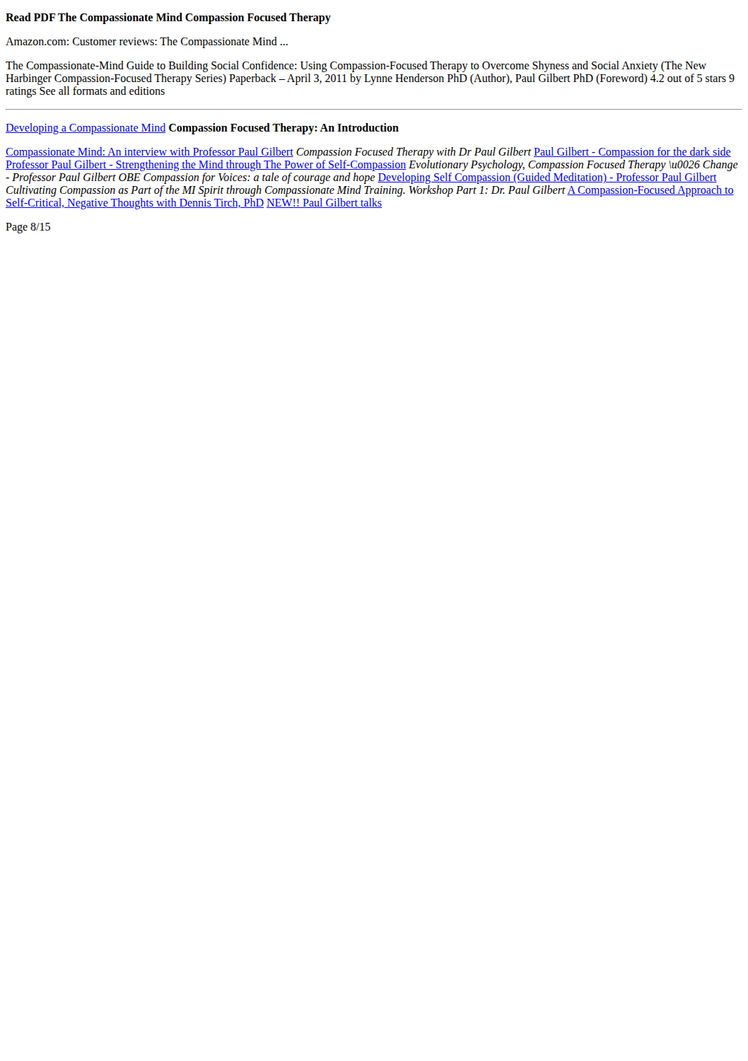Read PDF The Compassionate Mind Compassion Focused Therapy
Amazon.com: Customer reviews: The Compassionate Mind ...
The Compassionate-Mind Guide to Building Social Confidence: Using Compassion-Focused Therapy to Overcome Shyness and Social Anxiety (The New Harbinger Compassion-Focused Therapy Series) Paperback – April 3, 2011 by Lynne Henderson PhD (Author), Paul Gilbert PhD (Foreword) 4.2 out of 5 stars 9 ratings See all formats and editions
Developing a Compassionate Mind Compassion Focused Therapy: An Introduction
Compassionate Mind: An interview with Professor Paul Gilbert Compassion Focused Therapy with Dr Paul Gilbert Paul Gilbert - Compassion for the dark side Professor Paul Gilbert - Strengthening the Mind through The Power of Self-Compassion Evolutionary Psychology, Compassion Focused Therapy \u0026 Change - Professor Paul Gilbert OBE Compassion for Voices: a tale of courage and hope Developing Self Compassion (Guided Meditation) - Professor Paul Gilbert Cultivating Compassion as Part of the MI Spirit through Compassionate Mind Training. Workshop Part 1: Dr. Paul Gilbert A Compassion-Focused Approach to Self-Critical, Negative Thoughts with Dennis Tirch, PhD NEW!! Paul Gilbert talks
Page 8/15